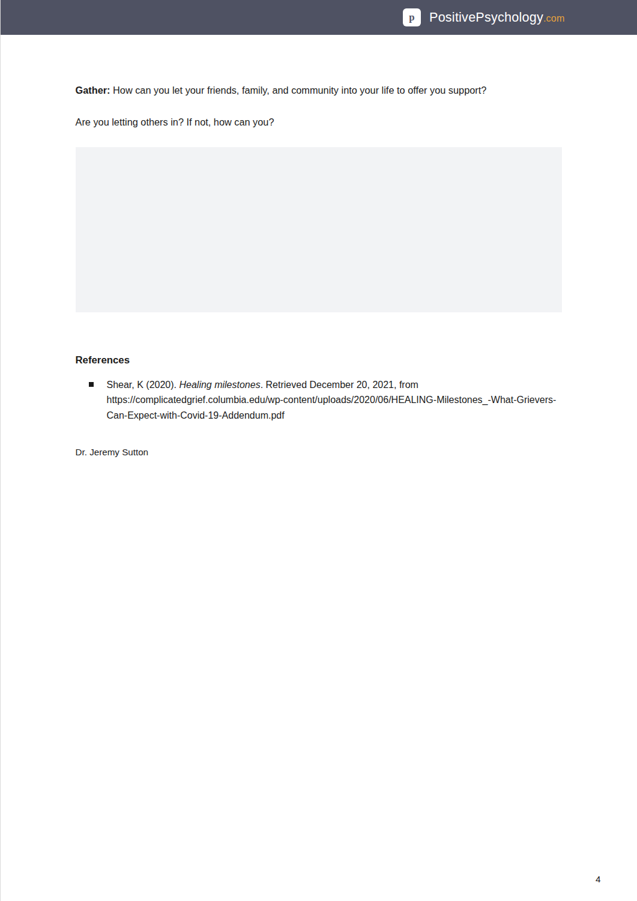p
PositivePsychology.com
Gather: How can you let your friends, family, and community into your life to offer you support?
Are you letting others in? If not, how can you?
References
Shear, K (2020). Healing milestones. Retrieved December 20, 2021, from https://complicatedgrief.columbia.edu/wp-content/uploads/2020/06/HEALING-Milestones_-What-Grievers-Can-Expect-with-Covid-19-Addendum.pdf
Dr. Jeremy Sutton
4